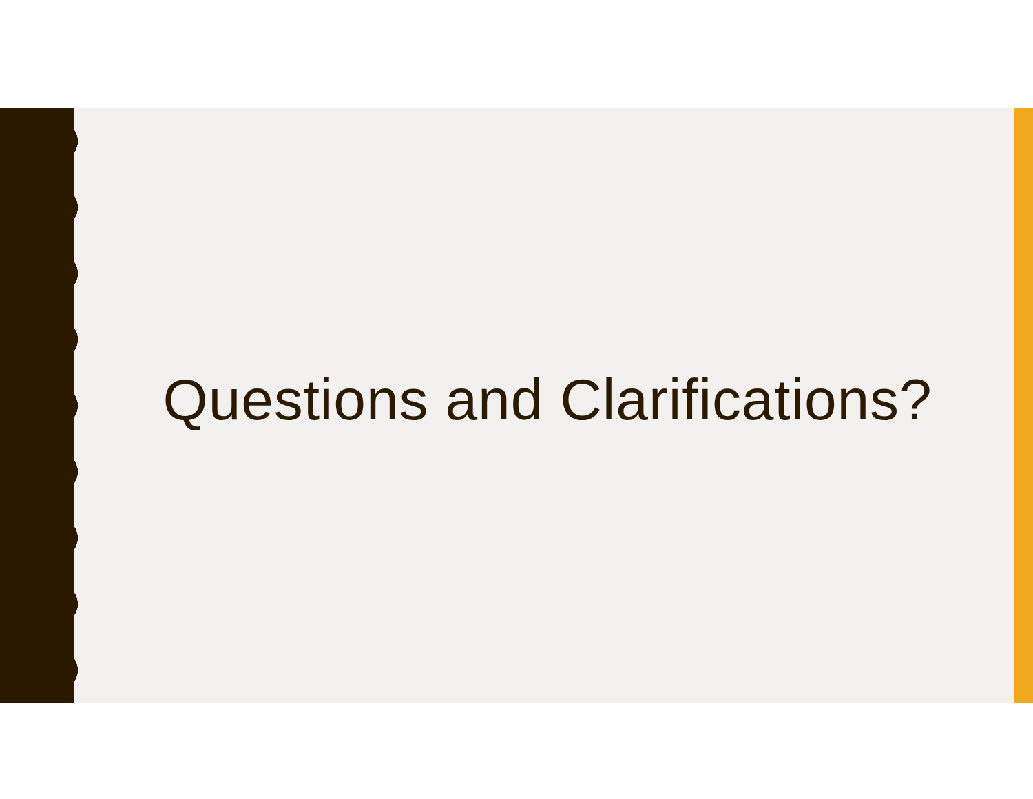Questions and Clarifications?